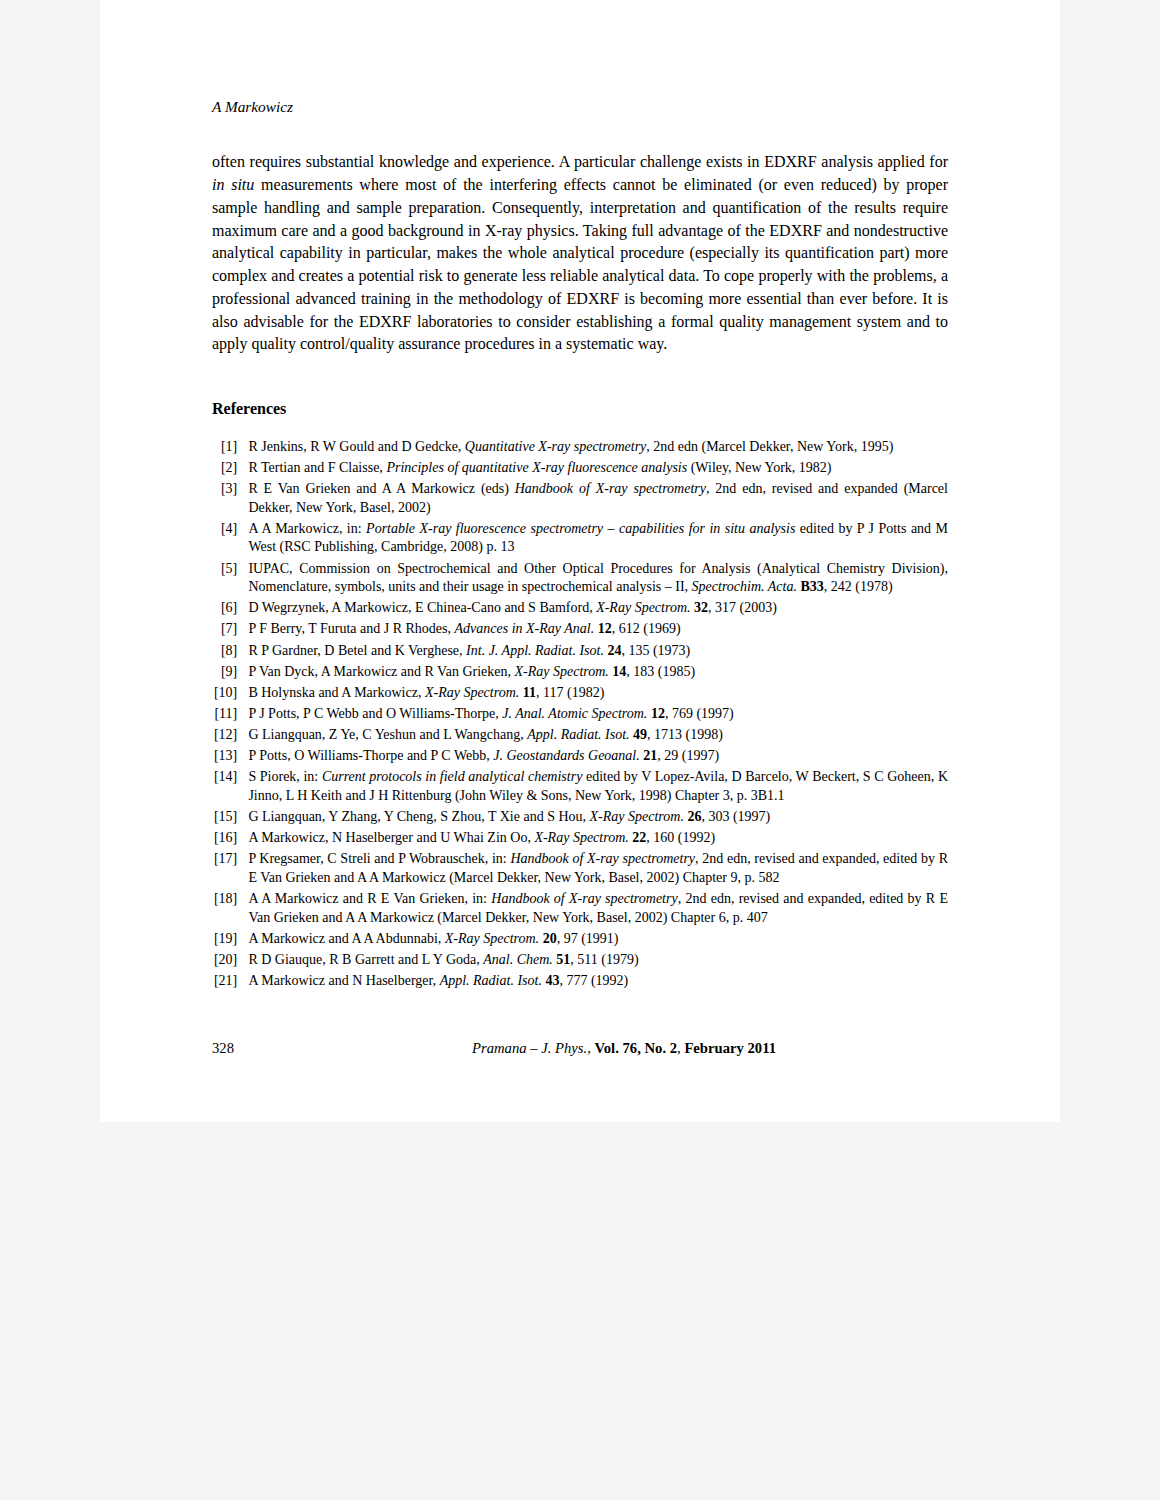A Markowicz
often requires substantial knowledge and experience. A particular challenge exists in EDXRF analysis applied for in situ measurements where most of the interfering effects cannot be eliminated (or even reduced) by proper sample handling and sample preparation. Consequently, interpretation and quantification of the results require maximum care and a good background in X-ray physics. Taking full advantage of the EDXRF and nondestructive analytical capability in particular, makes the whole analytical procedure (especially its quantification part) more complex and creates a potential risk to generate less reliable analytical data. To cope properly with the problems, a professional advanced training in the methodology of EDXRF is becoming more essential than ever before. It is also advisable for the EDXRF laboratories to consider establishing a formal quality management system and to apply quality control/quality assurance procedures in a systematic way.
References
[1] R Jenkins, R W Gould and D Gedcke, Quantitative X-ray spectrometry, 2nd edn (Marcel Dekker, New York, 1995)
[2] R Tertian and F Claisse, Principles of quantitative X-ray fluorescence analysis (Wiley, New York, 1982)
[3] R E Van Grieken and A A Markowicz (eds) Handbook of X-ray spectrometry, 2nd edn, revised and expanded (Marcel Dekker, New York, Basel, 2002)
[4] A A Markowicz, in: Portable X-ray fluorescence spectrometry – capabilities for in situ analysis edited by P J Potts and M West (RSC Publishing, Cambridge, 2008) p. 13
[5] IUPAC, Commission on Spectrochemical and Other Optical Procedures for Analysis (Analytical Chemistry Division), Nomenclature, symbols, units and their usage in spectrochemical analysis – II, Spectrochim. Acta. B33, 242 (1978)
[6] D Wegrzynek, A Markowicz, E Chinea-Cano and S Bamford, X-Ray Spectrom. 32, 317 (2003)
[7] P F Berry, T Furuta and J R Rhodes, Advances in X-Ray Anal. 12, 612 (1969)
[8] R P Gardner, D Betel and K Verghese, Int. J. Appl. Radiat. Isot. 24, 135 (1973)
[9] P Van Dyck, A Markowicz and R Van Grieken, X-Ray Spectrom. 14, 183 (1985)
[10] B Holynska and A Markowicz, X-Ray Spectrom. 11, 117 (1982)
[11] P J Potts, P C Webb and O Williams-Thorpe, J. Anal. Atomic Spectrom. 12, 769 (1997)
[12] G Liangquan, Z Ye, C Yeshun and L Wangchang, Appl. Radiat. Isot. 49, 1713 (1998)
[13] P Potts, O Williams-Thorpe and P C Webb, J. Geostandards Geoanal. 21, 29 (1997)
[14] S Piorek, in: Current protocols in field analytical chemistry edited by V Lopez-Avila, D Barcelo, W Beckert, S C Goheen, K Jinno, L H Keith and J H Rittenburg (John Wiley & Sons, New York, 1998) Chapter 3, p. 3B1.1
[15] G Liangquan, Y Zhang, Y Cheng, S Zhou, T Xie and S Hou, X-Ray Spectrom. 26, 303 (1997)
[16] A Markowicz, N Haselberger and U Whai Zin Oo, X-Ray Spectrom. 22, 160 (1992)
[17] P Kregsamer, C Streli and P Wobrauschek, in: Handbook of X-ray spectrometry, 2nd edn, revised and expanded, edited by R E Van Grieken and A A Markowicz (Marcel Dekker, New York, Basel, 2002) Chapter 9, p. 582
[18] A A Markowicz and R E Van Grieken, in: Handbook of X-ray spectrometry, 2nd edn, revised and expanded, edited by R E Van Grieken and A A Markowicz (Marcel Dekker, New York, Basel, 2002) Chapter 6, p. 407
[19] A Markowicz and A A Abdunnabi, X-Ray Spectrom. 20, 97 (1991)
[20] R D Giauque, R B Garrett and L Y Goda, Anal. Chem. 51, 511 (1979)
[21] A Markowicz and N Haselberger, Appl. Radiat. Isot. 43, 777 (1992)
328
Pramana – J. Phys., Vol. 76, No. 2, February 2011